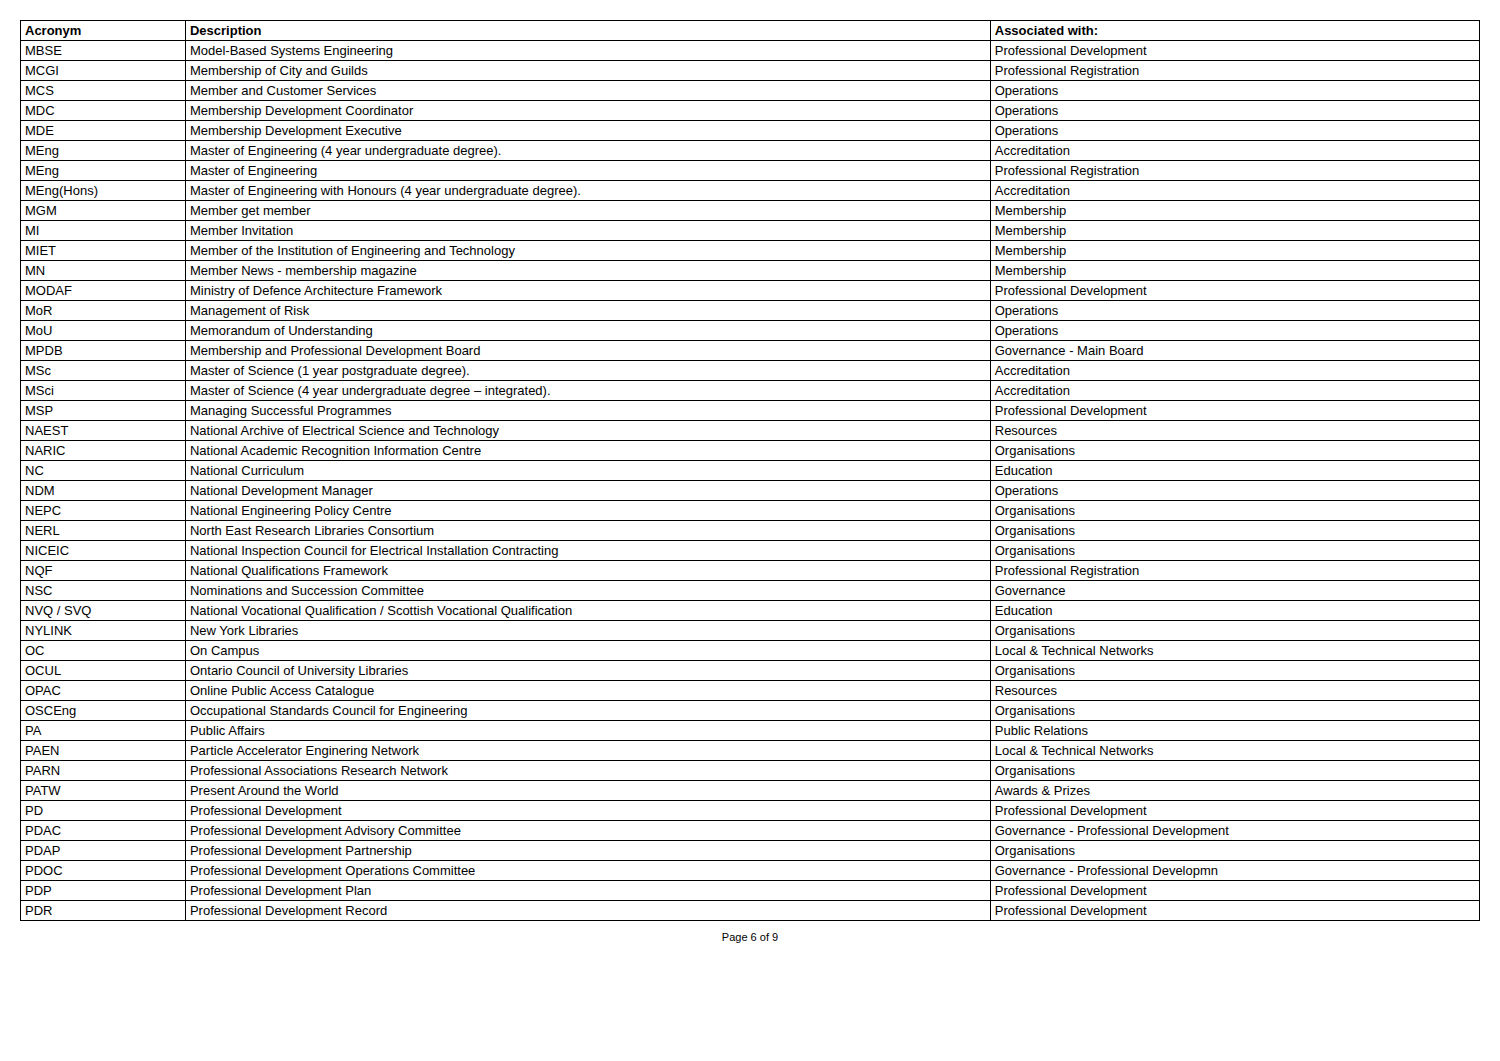| Acronym | Description | Associated with: |
| --- | --- | --- |
| MBSE | Model-Based Systems Engineering | Professional Development |
| MCGI | Membership of City and Guilds | Professional Registration |
| MCS | Member and Customer Services | Operations |
| MDC | Membership Development Coordinator | Operations |
| MDE | Membership Development Executive | Operations |
| MEng | Master of Engineering (4 year undergraduate degree). | Accreditation |
| MEng | Master of Engineering | Professional Registration |
| MEng(Hons) | Master of Engineering with Honours (4 year undergraduate degree). | Accreditation |
| MGM | Member get member | Membership |
| MI | Member Invitation | Membership |
| MIET | Member of the Institution of Engineering and Technology | Membership |
| MN | Member News - membership magazine | Membership |
| MODAF | Ministry of Defence Architecture Framework | Professional Development |
| MoR | Management of Risk | Operations |
| MoU | Memorandum of Understanding | Operations |
| MPDB | Membership and Professional Development Board | Governance - Main Board |
| MSc | Master of Science (1 year postgraduate degree). | Accreditation |
| MSci | Master of Science (4 year undergraduate degree – integrated). | Accreditation |
| MSP | Managing Successful Programmes | Professional Development |
| NAEST | National Archive of Electrical Science and Technology | Resources |
| NARIC | National Academic Recognition Information Centre | Organisations |
| NC | National Curriculum | Education |
| NDM | National Development Manager | Operations |
| NEPC | National Engineering Policy Centre | Organisations |
| NERL | North East Research Libraries Consortium | Organisations |
| NICEIC | National Inspection Council for Electrical Installation Contracting | Organisations |
| NQF | National Qualifications Framework | Professional Registration |
| NSC | Nominations and Succession Committee | Governance |
| NVQ / SVQ | National Vocational Qualification / Scottish Vocational Qualification | Education |
| NYLINK | New York Libraries | Organisations |
| OC | On Campus | Local & Technical Networks |
| OCUL | Ontario Council of University Libraries | Organisations |
| OPAC | Online Public Access Catalogue | Resources |
| OSCEng | Occupational Standards Council for Engineering | Organisations |
| PA | Public Affairs | Public Relations |
| PAEN | Particle Accelerator Enginering Network | Local & Technical Networks |
| PARN | Professional Associations Research Network | Organisations |
| PATW | Present Around the World | Awards & Prizes |
| PD | Professional Development | Professional Development |
| PDAC | Professional Development Advisory Committee | Governance - Professional Development |
| PDAP | Professional Development Partnership | Organisations |
| PDOC | Professional Development Operations Committee | Governance - Professional Developmn |
| PDP | Professional Development Plan | Professional Development |
| PDR | Professional Development Record | Professional Development |
Page 6 of 9